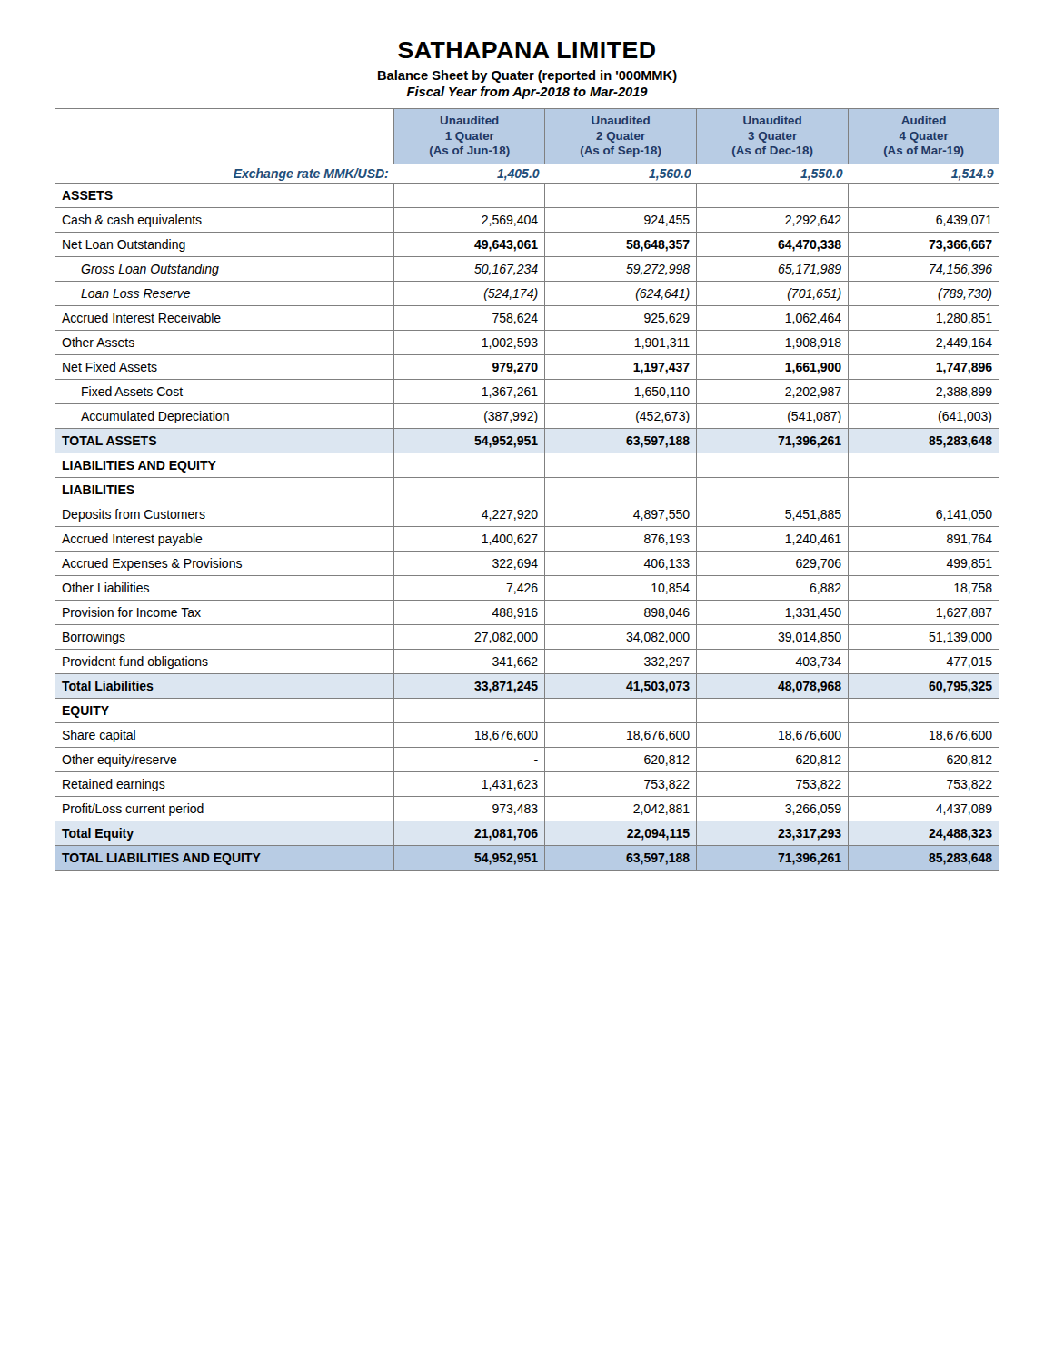SATHAPANA LIMITED
Balance Sheet by Quater (reported in '000MMK)
Fiscal Year from Apr-2018 to Mar-2019
| Exchange rate MMK/USD: | 1,405.0 | 1,560.0 | 1,550.0 | 1,514.9 |
| | Unaudited 1 Quater (As of Jun-18) | Unaudited 2 Quater (As of Sep-18) | Unaudited 3 Quater (As of Dec-18) | Audited 4 Quater (As of Mar-19) |
| ASSETS | | | | |
| Cash & cash equivalents | 2,569,404 | 924,455 | 2,292,642 | 6,439,071 |
| Net Loan Outstanding | 49,643,061 | 58,648,357 | 64,470,338 | 73,366,667 |
| Gross Loan Outstanding | 50,167,234 | 59,272,998 | 65,171,989 | 74,156,396 |
| Loan Loss Reserve | (524,174) | (624,641) | (701,651) | (789,730) |
| Accrued Interest Receivable | 758,624 | 925,629 | 1,062,464 | 1,280,851 |
| Other Assets | 1,002,593 | 1,901,311 | 1,908,918 | 2,449,164 |
| Net Fixed Assets | 979,270 | 1,197,437 | 1,661,900 | 1,747,896 |
| Fixed Assets Cost | 1,367,261 | 1,650,110 | 2,202,987 | 2,388,899 |
| Accumulated Depreciation | (387,992) | (452,673) | (541,087) | (641,003) |
| TOTAL ASSETS | 54,952,951 | 63,597,188 | 71,396,261 | 85,283,648 |
| LIABILITIES AND EQUITY | | | | |
| LIABILITIES | | | | |
| Deposits from Customers | 4,227,920 | 4,897,550 | 5,451,885 | 6,141,050 |
| Accrued Interest payable | 1,400,627 | 876,193 | 1,240,461 | 891,764 |
| Accrued Expenses & Provisions | 322,694 | 406,133 | 629,706 | 499,851 |
| Other Liabilities | 7,426 | 10,854 | 6,882 | 18,758 |
| Provision for Income Tax | 488,916 | 898,046 | 1,331,450 | 1,627,887 |
| Borrowings | 27,082,000 | 34,082,000 | 39,014,850 | 51,139,000 |
| Provident fund obligations | 341,662 | 332,297 | 403,734 | 477,015 |
| Total Liabilities | 33,871,245 | 41,503,073 | 48,078,968 | 60,795,325 |
| EQUITY | | | | |
| Share capital | 18,676,600 | 18,676,600 | 18,676,600 | 18,676,600 |
| Other equity/reserve | - | 620,812 | 620,812 | 620,812 |
| Retained earnings | 1,431,623 | 753,822 | 753,822 | 753,822 |
| Profit/Loss current period | 973,483 | 2,042,881 | 3,266,059 | 4,437,089 |
| Total Equity | 21,081,706 | 22,094,115 | 23,317,293 | 24,488,323 |
| TOTAL LIABILITIES AND EQUITY | 54,952,951 | 63,597,188 | 71,396,261 | 85,283,648 |